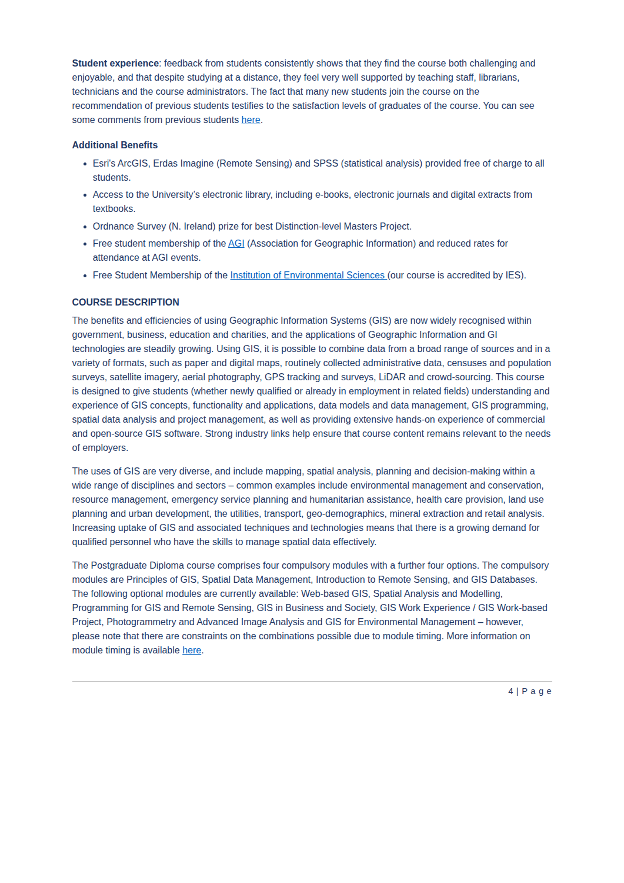Student experience: feedback from students consistently shows that they find the course both challenging and enjoyable, and that despite studying at a distance, they feel very well supported by teaching staff, librarians, technicians and the course administrators. The fact that many new students join the course on the recommendation of previous students testifies to the satisfaction levels of graduates of the course. You can see some comments from previous students here.
Additional Benefits
Esri's ArcGIS, Erdas Imagine (Remote Sensing) and SPSS (statistical analysis) provided free of charge to all students.
Access to the University’s electronic library, including e-books, electronic journals and digital extracts from textbooks.
Ordnance Survey (N. Ireland) prize for best Distinction-level Masters Project.
Free student membership of the AGI (Association for Geographic Information) and reduced rates for attendance at AGI events.
Free Student Membership of the Institution of Environmental Sciences (our course is accredited by IES).
Course Description
The benefits and efficiencies of using Geographic Information Systems (GIS) are now widely recognised within government, business, education and charities, and the applications of Geographic Information and GI technologies are steadily growing. Using GIS, it is possible to combine data from a broad range of sources and in a variety of formats, such as paper and digital maps, routinely collected administrative data, censuses and population surveys, satellite imagery, aerial photography, GPS tracking and surveys, LiDAR and crowd-sourcing. This course is designed to give students (whether newly qualified or already in employment in related fields) understanding and experience of GIS concepts, functionality and applications, data models and data management, GIS programming, spatial data analysis and project management, as well as providing extensive hands-on experience of commercial and open-source GIS software. Strong industry links help ensure that course content remains relevant to the needs of employers.
The uses of GIS are very diverse, and include mapping, spatial analysis, planning and decision-making within a wide range of disciplines and sectors – common examples include environmental management and conservation, resource management, emergency service planning and humanitarian assistance, health care provision, land use planning and urban development, the utilities, transport, geo-demographics, mineral extraction and retail analysis. Increasing uptake of GIS and associated techniques and technologies means that there is a growing demand for qualified personnel who have the skills to manage spatial data effectively.
The Postgraduate Diploma course comprises four compulsory modules with a further four options. The compulsory modules are Principles of GIS, Spatial Data Management, Introduction to Remote Sensing, and GIS Databases. The following optional modules are currently available: Web-based GIS, Spatial Analysis and Modelling, Programming for GIS and Remote Sensing, GIS in Business and Society, GIS Work Experience / GIS Work-based Project, Photogrammetry and Advanced Image Analysis and GIS for Environmental Management – however, please note that there are constraints on the combinations possible due to module timing. More information on module timing is available here.
4 | P a g e